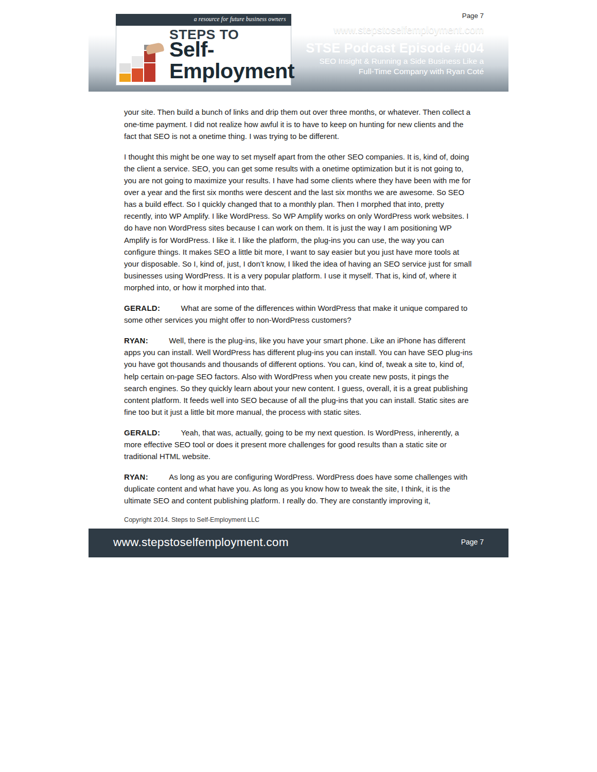a resource for future business owners
STEPS TO
Self-Employment
Page 7
www.stepstoselfemployment.com
STSE Podcast Episode #004
SEO Insight & Running a Side Business Like a
Full-Time Company with Ryan Coté
your site. Then build a bunch of links and drip them out over three months, or whatever. Then collect a one-time payment. I did not realize how awful it is to have to keep on hunting for new clients and the fact that SEO is not a onetime thing. I was trying to be different.
I thought this might be one way to set myself apart from the other SEO companies. It is, kind of, doing the client a service. SEO, you can get some results with a onetime optimization but it is not going to, you are not going to maximize your results. I have had some clients where they have been with me for over a year and the first six months were descent and the last six months we are awesome. So SEO has a build effect. So I quickly changed that to a monthly plan. Then I morphed that into, pretty recently, into WP Amplify. I like WordPress. So WP Amplify works on only WordPress work websites. I do have non WordPress sites because I can work on them. It is just the way I am positioning WP Amplify is for WordPress. I like it. I like the platform, the plug-ins you can use, the way you can configure things. It makes SEO a little bit more, I want to say easier but you just have more tools at your disposable. So I, kind of, just, I don’t know, I liked the idea of having an SEO service just for small businesses using WordPress. It is a very popular platform. I use it myself. That is, kind of, where it morphed into, or how it morphed into that.
GERALD: What are some of the differences within WordPress that make it unique compared to some other services you might offer to non-WordPress customers?
RYAN: Well, there is the plug-ins, like you have your smart phone. Like an iPhone has different apps you can install. Well WordPress has different plug-ins you can install. You can have SEO plug-ins you have got thousands and thousands of different options. You can, kind of, tweak a site to, kind of, help certain on-page SEO factors. Also with WordPress when you create new posts, it pings the search engines. So they quickly learn about your new content. I guess, overall, it is a great publishing content platform. It feeds well into SEO because of all the plug-ins that you can install. Static sites are fine too but it just a little bit more manual, the process with static sites.
GERALD: Yeah, that was, actually, going to be my next question. Is WordPress, inherently, a more effective SEO tool or does it present more challenges for good results than a static site or traditional HTML website.
RYAN: As long as you are configuring WordPress. WordPress does have some challenges with duplicate content and what have you. As long as you know how to tweak the site, I think, it is the ultimate SEO and content publishing platform. I really do. They are constantly improving it,
Copyright 2014. Steps to Self-Employment LLC
www.stepstoselfemployment.com
Page 7